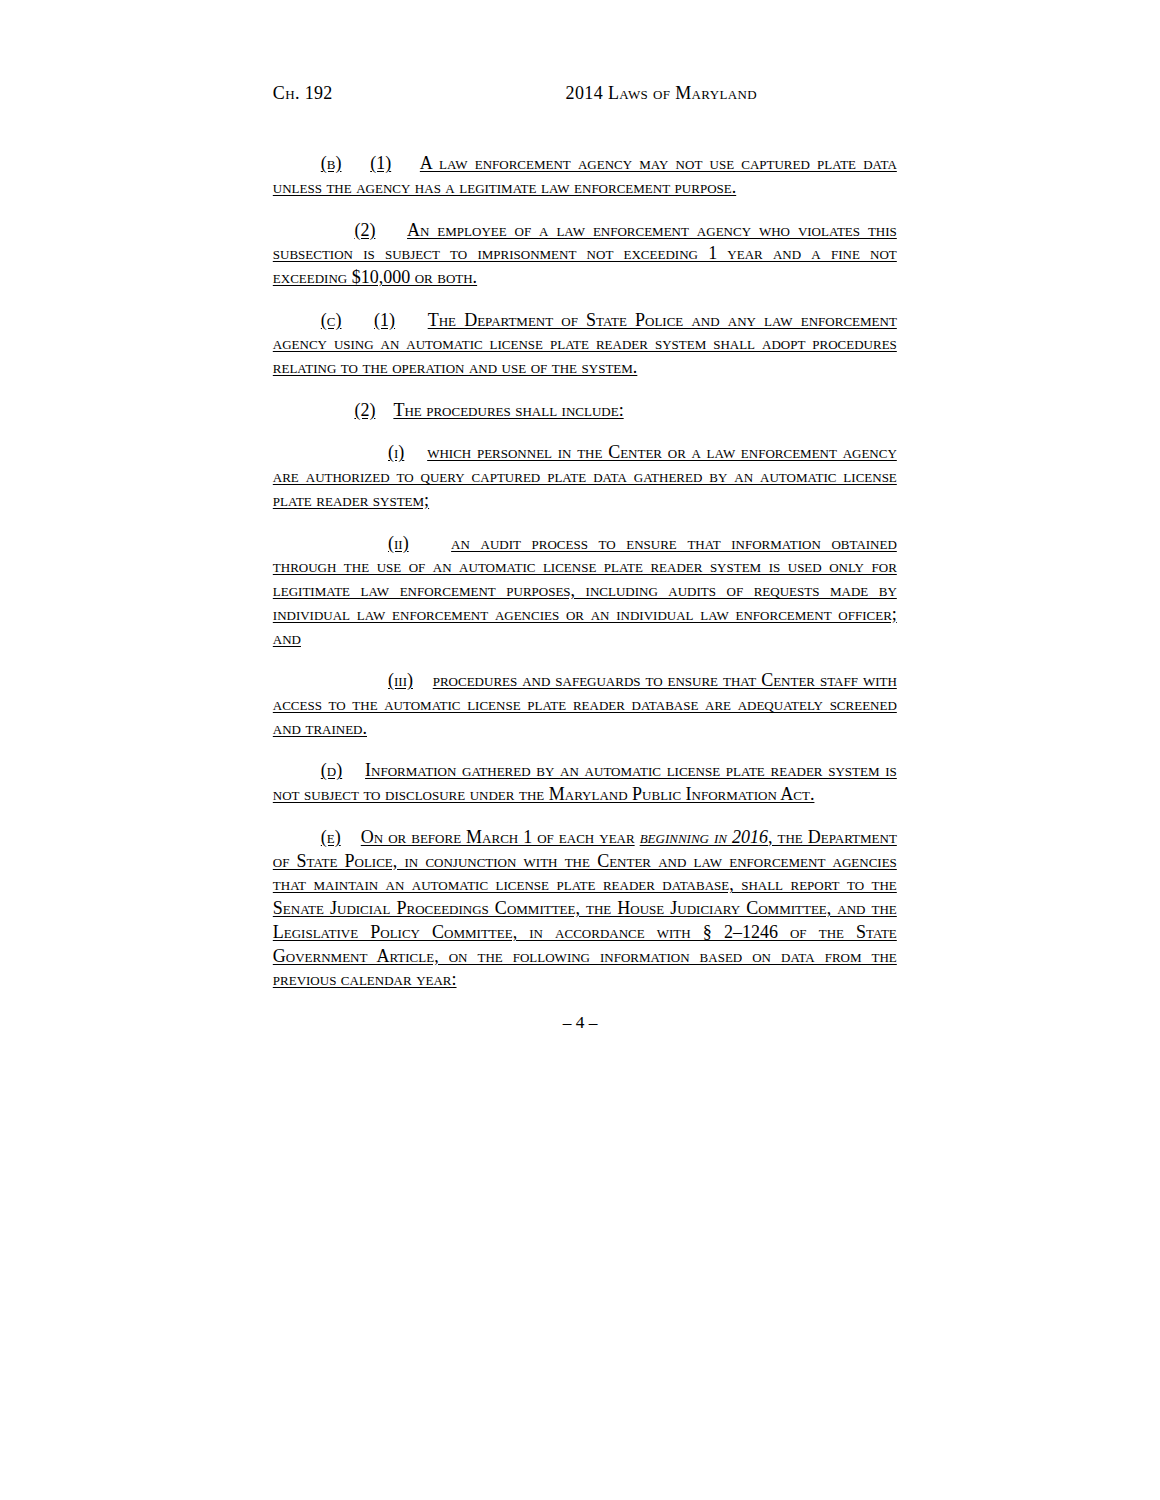Ch. 192
2014 Laws of Maryland
(b) (1) A law enforcement agency may not use captured plate data unless the agency has a legitimate law enforcement purpose.
(2) An employee of a law enforcement agency who violates this subsection is subject to imprisonment not exceeding 1 year and a fine not exceeding $10,000 or both.
(c) (1) The Department of State Police and any law enforcement agency using an automatic license plate reader system shall adopt procedures relating to the operation and use of the system.
(2) The procedures shall include:
(i) which personnel in the Center or a law enforcement agency are authorized to query captured plate data gathered by an automatic license plate reader system;
(ii) an audit process to ensure that information obtained through the use of an automatic license plate reader system is used only for legitimate law enforcement purposes, including audits of requests made by individual law enforcement agencies or an individual law enforcement officer; and
(iii) procedures and safeguards to ensure that Center staff with access to the automatic license plate reader database are adequately screened and trained.
(d) Information gathered by an automatic license plate reader system is not subject to disclosure under the Maryland Public Information Act.
(e) On or before March 1 of each year beginning in 2016, the Department of State Police, in conjunction with the Center and law enforcement agencies that maintain an automatic license plate reader database, shall report to the Senate Judicial Proceedings Committee, the House Judiciary Committee, and the Legislative Policy Committee, in accordance with § 2–1246 of the State Government Article, on the following information based on data from the previous calendar year:
– 4 –